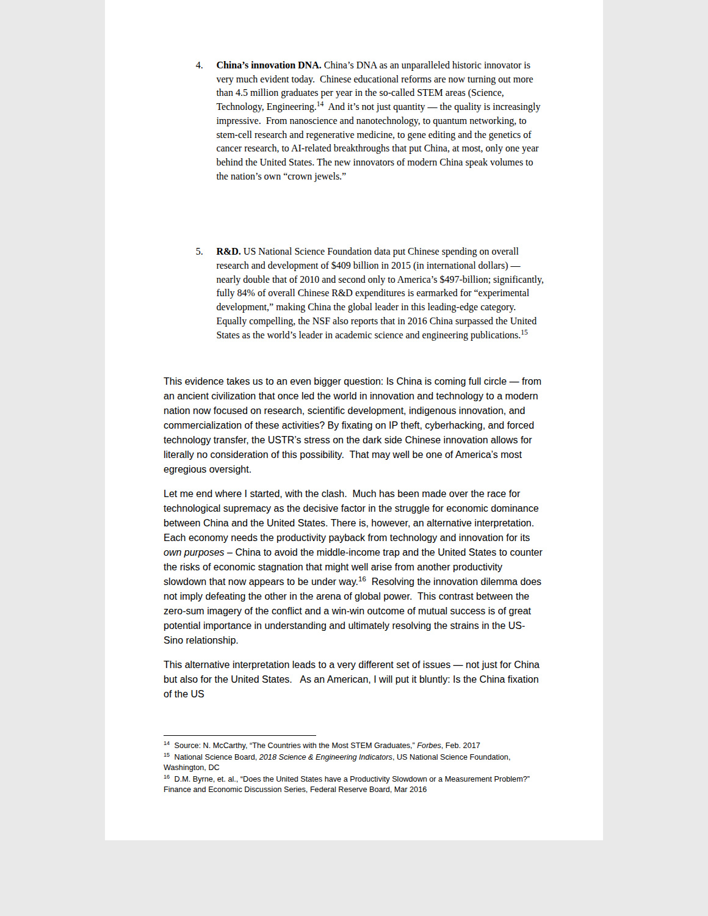4. China’s innovation DNA. China’s DNA as an unparalleled historic innovator is very much evident today. Chinese educational reforms are now turning out more than 4.5 million graduates per year in the so-called STEM areas (Science, Technology, Engineering.14 And it’s not just quantity — the quality is increasingly impressive. From nanoscience and nanotechnology, to quantum networking, to stem-cell research and regenerative medicine, to gene editing and the genetics of cancer research, to AI-related breakthroughs that put China, at most, only one year behind the United States. The new innovators of modern China speak volumes to the nation’s own “crown jewels.”
5. R&D. US National Science Foundation data put Chinese spending on overall research and development of $409 billion in 2015 (in international dollars) — nearly double that of 2010 and second only to America’s $497-billion; significantly, fully 84% of overall Chinese R&D expenditures is earmarked for “experimental development,” making China the global leader in this leading-edge category. Equally compelling, the NSF also reports that in 2016 China surpassed the United States as the world’s leader in academic science and engineering publications.15
This evidence takes us to an even bigger question: Is China is coming full circle — from an ancient civilization that once led the world in innovation and technology to a modern nation now focused on research, scientific development, indigenous innovation, and commercialization of these activities? By fixating on IP theft, cyberhacking, and forced technology transfer, the USTR’s stress on the dark side Chinese innovation allows for literally no consideration of this possibility. That may well be one of America’s most egregious oversight.
Let me end where I started, with the clash. Much has been made over the race for technological supremacy as the decisive factor in the struggle for economic dominance between China and the United States. There is, however, an alternative interpretation. Each economy needs the productivity payback from technology and innovation for its own purposes – China to avoid the middle-income trap and the United States to counter the risks of economic stagnation that might well arise from another productivity slowdown that now appears to be under way.16 Resolving the innovation dilemma does not imply defeating the other in the arena of global power. This contrast between the zero-sum imagery of the conflict and a win-win outcome of mutual success is of great potential importance in understanding and ultimately resolving the strains in the US-Sino relationship.
This alternative interpretation leads to a very different set of issues — not just for China but also for the United States. As an American, I will put it bluntly: Is the China fixation of the US
14 Source: N. McCarthy, “The Countries with the Most STEM Graduates,” Forbes, Feb. 2017
15 National Science Board, 2018 Science & Engineering Indicators, US National Science Foundation, Washington, DC
16 D.M. Byrne, et. al., “Does the United States have a Productivity Slowdown or a Measurement Problem?” Finance and Economic Discussion Series, Federal Reserve Board, Mar 2016